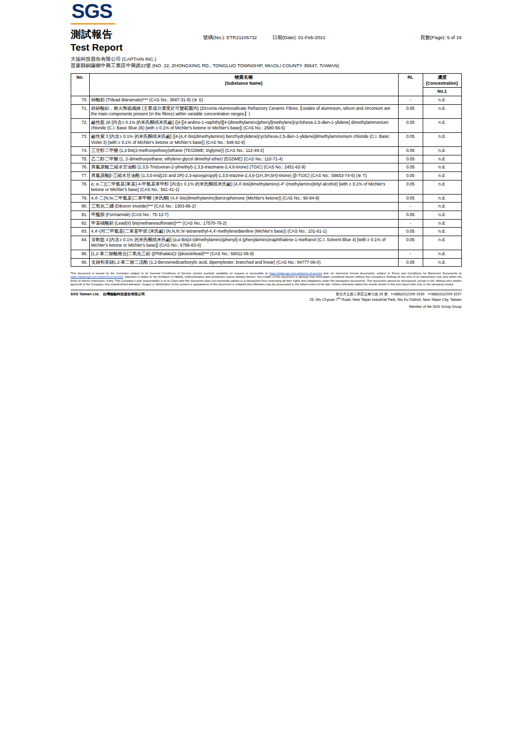SGS
測試報告
Test Report
號碼(No.): ETR21105732 日期(Date): 01-Feb-2021
頁數(Page): 5 of 16
大揚科技股份有限公司 (CAPTAIN INC.)
苗栗縣銅鑼鄉中興工業區中興路22號 (NO. 22, ZHONGXING RD., TONGLUO TOWNSHIP, MIAOLI COUNTY 36647, TAIWAN)
| No. | 物質名稱 (Substance Name) | RL | 濃度 (Concentration) |
| --- | --- | --- | --- |
| No.1 |
| 70. | 砷酸鉛 (Trilead diarsenate)*** (CAS No.: 3687-31-8) (※ S) | - | n.d. |
| 71. | 鋯矽酸鋁，耐火陶瓷纖維 (主要成分濃度於可變範圍內) (Zirconia Aluminosilicate Refractory Ceramic Fibres【oxides of aluminium, silicon and zirconium are the main components present (in the fibres) within variable concentration ranges】) | 0.05 | n.d. |
| 72. | 鹼性藍 26 [內含≥ 0.1% 的米氏酮或米氏鹼] ([4-[[4-anilino-1-naphthyl][4-(dimethylamino)phenyl]methylene]cyclohexa-2,5-dien-1-ylidene] dimethylammonium chloride (C.I. Basic Blue 26) [with ≥ 0.1% of Michler's ketone or Michler's base]) (CAS No.: 2580-56-5) | 0.05 | n.d. |
| 73. | 鹼性紫 3 [內含≥ 0.1% 的米氏酮或米氏鹼] ([4-[4,4'-bis(dimethylamino) benzhydrylidene]cyclohexa-2,5-dien-1-ylidene]dimethylammonium chloride (C.I. Basic Violet 3) [with ≥ 0.1% of Michler's ketone or Michler's base]) (CAS No.: 548-62-9) | 0.05 | n.d. |
| 74. | 三甘醇二甲醚 (1,2-bis(2-methoxyethoxy)ethane (TEGDME; triglyme)) (CAS No.: 112-49-2) | 0.05 | n.d. |
| 75. | 乙二醇二甲醚 (1, 2-dimethoxyethane; ethylene glycol dimethyl ether) (EGDME) (CAS No.: 110-71-4) | 0.05 | n.d. |
| 76. | 異氰尿酸三縮水甘油酯 (1,3,5-Tris(oxiran-2-ylmethyl)-1,3,5-triazinane-2,4,6-trione) (TGIC) (CAS No.: 2451-62-9) | 0.05 | n.d. |
| 77. | 異氰尿酸β-三縮水甘油酯 (1,3,5-tris[(2S and 2R)-2,3-epoxypropyl]-1,3,5-triazine-2,4,6-(1H,3H,5H)-trione) (β-TGIC) (CAS No.: 59653-74-6) (※ T) | 0.05 | n.d. |
| 78. | α, α-二[(二甲氨基)苯基]-4-甲氨基苯甲醇 [內含≥ 0.1% 的米氏酮或米氏鹼] (4,4'-bis(dimethylamino)-4''-(methylamino)trityl alcohol) [with ≥ 0.1% of Michler's ketone or Michler's base] (CAS No.: 561-41-1) | 0.05 | n.d. |
| 79. | 4,4'-二(N,N-二甲氨基)二苯甲酮 (米氏酮) (4,4'-bis(dimethylamino)benzophenone (Michler's ketone)) (CAS No.: 90-94-8) | 0.05 | n.d. |
| 80. | 三氧化二硼 (Diboron trioxide)*** (CAS No.: 1303-86-2) | - | n.d. |
| 81. | 甲醯胺 (Formamide) (CAS No.: 75-12-7) | 0.05 | n.d. |
| 82. | 甲基磺酸鉛 (Lead(II) bis(methanesulfonate))*** (CAS No.: 17570-76-2) | - | n.d. |
| 83. | 4,4'-(对二甲氨基)二苯基甲烷 (米氏鹼) (N,N,N',N'-tetramethyl-4,4'-methylenedianiline (Michler's base)) (CAS No.: 101-61-1) | 0.05 | n.d. |
| 84. | 溶劑藍 4 [內含≥ 0.1% 的米氏酮或米氏鹼] (α,α-Bis[4-(dimethylamino)phenyl]-4 (phenylamino)naphthalene-1-methanol (C.I. Solvent Blue 4) [with ≥ 0.1% of Michler's ketone or Michler's base]) (CAS No.: 6786-83-0) | 0.05 | n.d. |
| 85. | [1,2-苯二羧酸根合]二氧化三鉛 ([Phthalato(2-)]dioxotrilead)*** (CAS No.: 69011-06-9) | - | n.d. |
| 86. | 支鏈和直鏈1,2-苯二羧二戊酯 (1,2-Benzenedicarboxylic acid, dipentylester, branched and linear) (CAS No.: 84777-06-0) | 0.05 | n.d. |
This document is issued by the Company subject to its General Conditions of Service printed overleaf, available on request or accessible at https://www.sgs.com.tw/terms-of-service and, for electronic format documents, subject to Terms and Conditions for Electronic Documents at https://www.sgs.com.tw/terms-of-service. Attention is drawn to the limitation of liability, indemnification and jurisdiction issues defined therein. Any holder of this document is advised that information contained hereon reflects the Company's findings at the time of its intervention only and within the limits of client's instruction, if any. The Company's sole responsibility is to its Client and this document does not exonerate parties to a transaction from exercising all their rights and obligations under the transaction documents. This document cannot be reproduced, except in full, without prior written approval of the Company. Any unauthorized alteration, forgery or falsification of the content or appearance of this document is unlawful and offenders may be prosecuted to the fullest extent of the law. Unless otherwise stated the results shown in this test report refer only to the sample(s) tested.
SGS Taiwan Ltd.　台灣檢驗科技股份有限公司
新北市五股工業區五權七路 25 號　t+886(02)2299 3939　f+886(02)2299 3237
25, Wu Chyuan 7th Road, New Taipei Industrial Park, Wu Ku District, New Taipei City, Taiwan
Member of the SGS Group Group